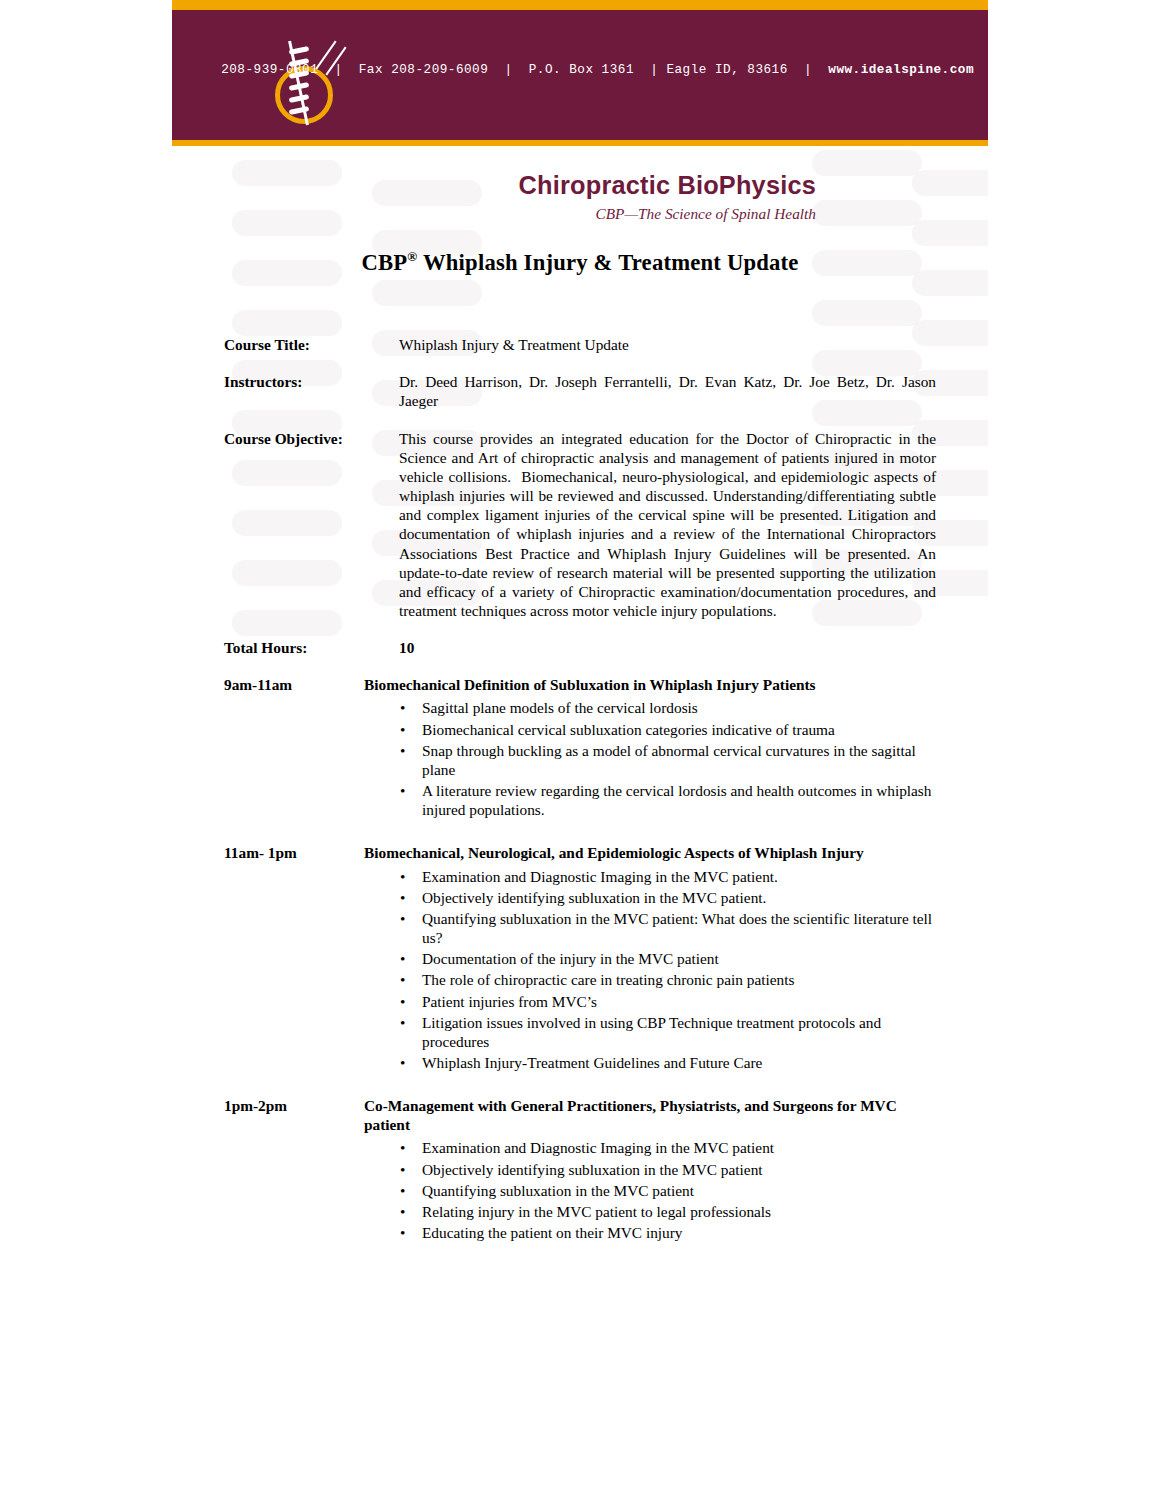208-939-0301 | Fax 208-209-6009 | P.O. Box 1361 | Eagle ID, 83616 | www.idealspine.com
Chiropractic BioPhysics
CBP—The Science of Spinal Health
CBP® Whiplash Injury & Treatment Update
| Course Title: | Whiplash Injury & Treatment Update |
| Instructors: | Dr. Deed Harrison, Dr. Joseph Ferrantelli, Dr. Evan Katz, Dr. Joe Betz, Dr. Jason Jaeger |
| Course Objective: | This course provides an integrated education for the Doctor of Chiropractic in the Science and Art of chiropractic analysis and management of patients injured in motor vehicle collisions. Biomechanical, neuro-physiological, and epidemiologic aspects of whiplash injuries will be reviewed and discussed. Understanding/differentiating subtle and complex ligament injuries of the cervical spine will be presented. Litigation and documentation of whiplash injuries and a review of the International Chiropractors Associations Best Practice and Whiplash Injury Guidelines will be presented. An update-to-date review of research material will be presented supporting the utilization and efficacy of a variety of Chiropractic examination/documentation procedures, and treatment techniques across motor vehicle injury populations. |
| Total Hours: | 10 |
| 9am-11am | Biomechanical Definition of Subluxation in Whiplash Injury Patients Sagittal plane models of the cervical lordosis Biomechanical cervical subluxation categories indicative of trauma Snap through buckling as a model of abnormal cervical curvatures in the sagittal plane A literature review regarding the cervical lordosis and health outcomes in whiplash injured populations. |
| 11am- 1pm | Biomechanical, Neurological, and Epidemiologic Aspects of Whiplash Injury Examination and Diagnostic Imaging in the MVC patient. Objectively identifying subluxation in the MVC patient. Quantifying subluxation in the MVC patient: What does the scientific literature tell us? Documentation of the injury in the MVC patient The role of chiropractic care in treating chronic pain patients Patient injuries from MVC’s Litigation issues involved in using CBP Technique treatment protocols and procedures Whiplash Injury-Treatment Guidelines and Future Care |
| 1pm-2pm | Co-Management with General Practitioners, Physiatrists, and Surgeons for MVC patient Examination and Diagnostic Imaging in the MVC patient Objectively identifying subluxation in the MVC patient Quantifying subluxation in the MVC patient Relating injury in the MVC patient to legal professionals Educating the patient on their MVC injury |